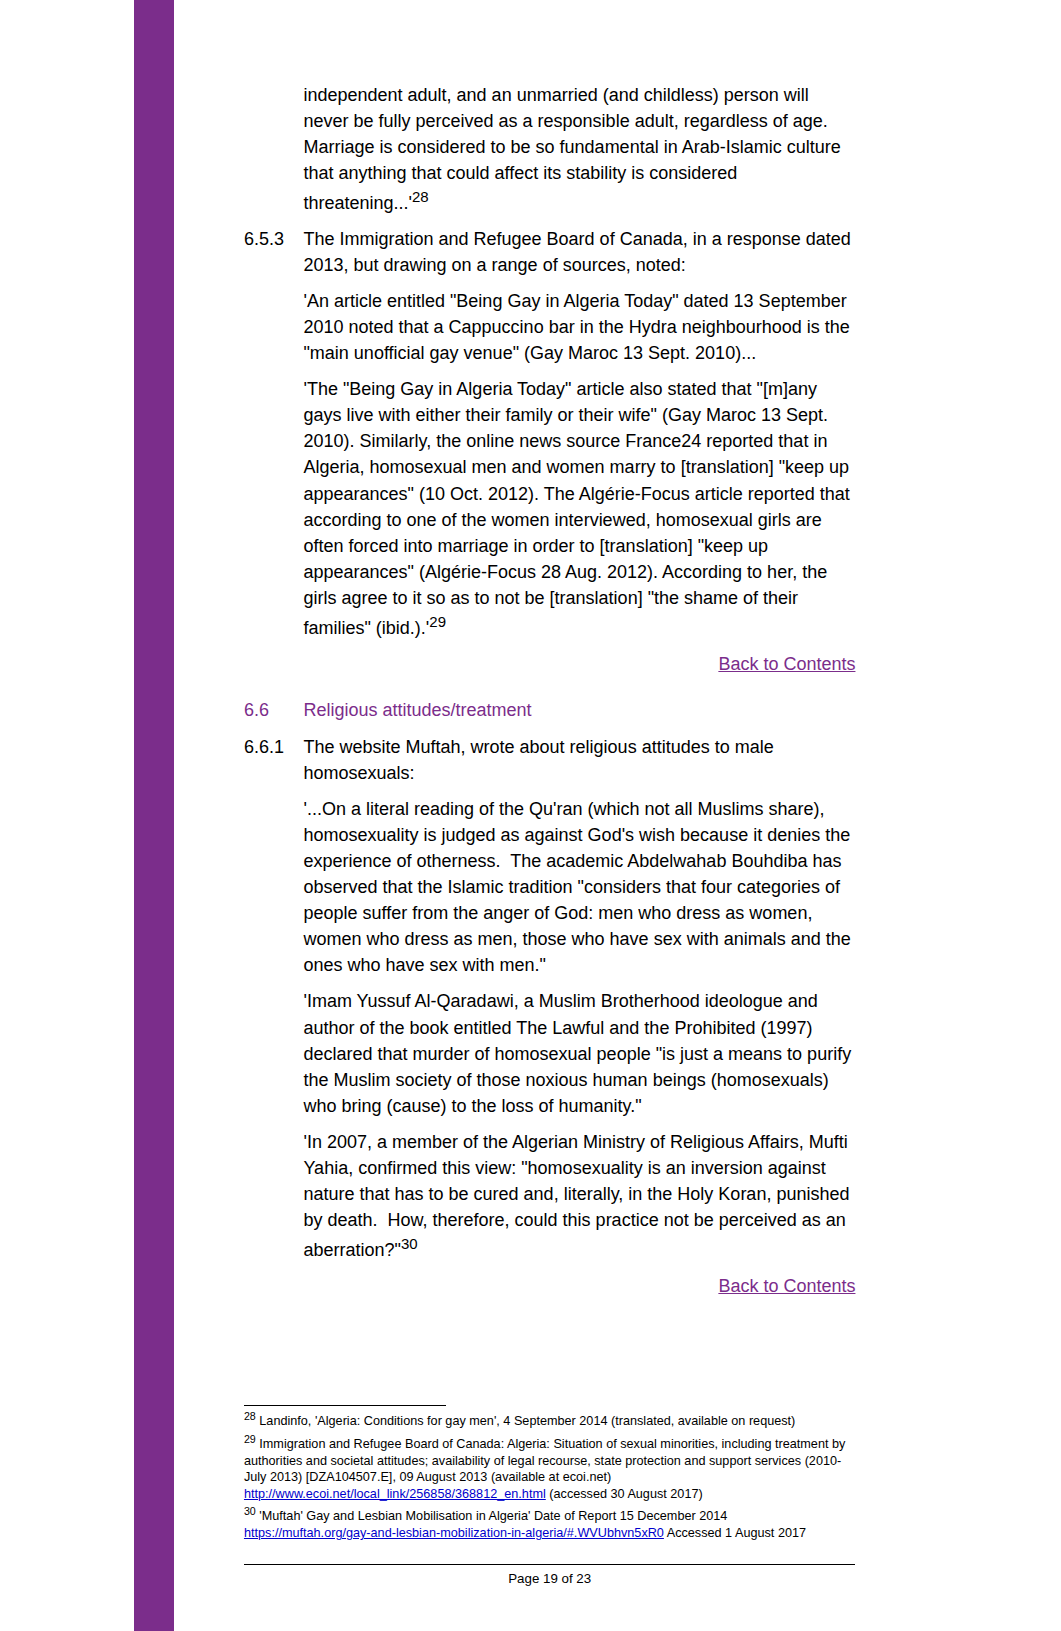independent adult, and an unmarried (and childless) person will never be fully perceived as a responsible adult, regardless of age. Marriage is considered to be so fundamental in Arab-Islamic culture that anything that could affect its stability is considered threatening...'28
6.5.3
The Immigration and Refugee Board of Canada, in a response dated 2013, but drawing on a range of sources, noted:
'An article entitled "Being Gay in Algeria Today" dated 13 September 2010 noted that a Cappuccino bar in the Hydra neighbourhood is the "main unofficial gay venue" (Gay Maroc 13 Sept. 2010)...
'The "Being Gay in Algeria Today" article also stated that "[m]any gays live with either their family or their wife" (Gay Maroc 13 Sept. 2010). Similarly, the online news source France24 reported that in Algeria, homosexual men and women marry to [translation] "keep up appearances" (10 Oct. 2012). The Algérie-Focus article reported that according to one of the women interviewed, homosexual girls are often forced into marriage in order to [translation] "keep up appearances" (Algérie-Focus 28 Aug. 2012). According to her, the girls agree to it so as to not be [translation] "the shame of their families" (ibid.).'29
Back to Contents
6.6 Religious attitudes/treatment
6.6.1
The website Muftah, wrote about religious attitudes to male homosexuals:
'...On a literal reading of the Qu'ran (which not all Muslims share), homosexuality is judged as against God's wish because it denies the experience of otherness. The academic Abdelwahab Bouhdiba has observed that the Islamic tradition "considers that four categories of people suffer from the anger of God: men who dress as women, women who dress as men, those who have sex with animals and the ones who have sex with men."
'Imam Yussuf Al-Qaradawi, a Muslim Brotherhood ideologue and author of the book entitled The Lawful and the Prohibited (1997) declared that murder of homosexual people "is just a means to purify the Muslim society of those noxious human beings (homosexuals) who bring (cause) to the loss of humanity."
'In 2007, a member of the Algerian Ministry of Religious Affairs, Mufti Yahia, confirmed this view: "homosexuality is an inversion against nature that has to be cured and, literally, in the Holy Koran, punished by death. How, therefore, could this practice not be perceived as an aberration?"30
Back to Contents
28 Landinfo, 'Algeria: Conditions for gay men', 4 September 2014 (translated, available on request)
29 Immigration and Refugee Board of Canada: Algeria: Situation of sexual minorities, including treatment by authorities and societal attitudes; availability of legal recourse, state protection and support services (2010-July 2013) [DZA104507.E], 09 August 2013 (available at ecoi.net) http://www.ecoi.net/local_link/256858/368812_en.html (accessed 30 August 2017)
30 'Muftah' Gay and Lesbian Mobilisation in Algeria' Date of Report 15 December 2014 https://muftah.org/gay-and-lesbian-mobilization-in-algeria/#.WVUbhvn5xR0 Accessed 1 August 2017
Page 19 of 23